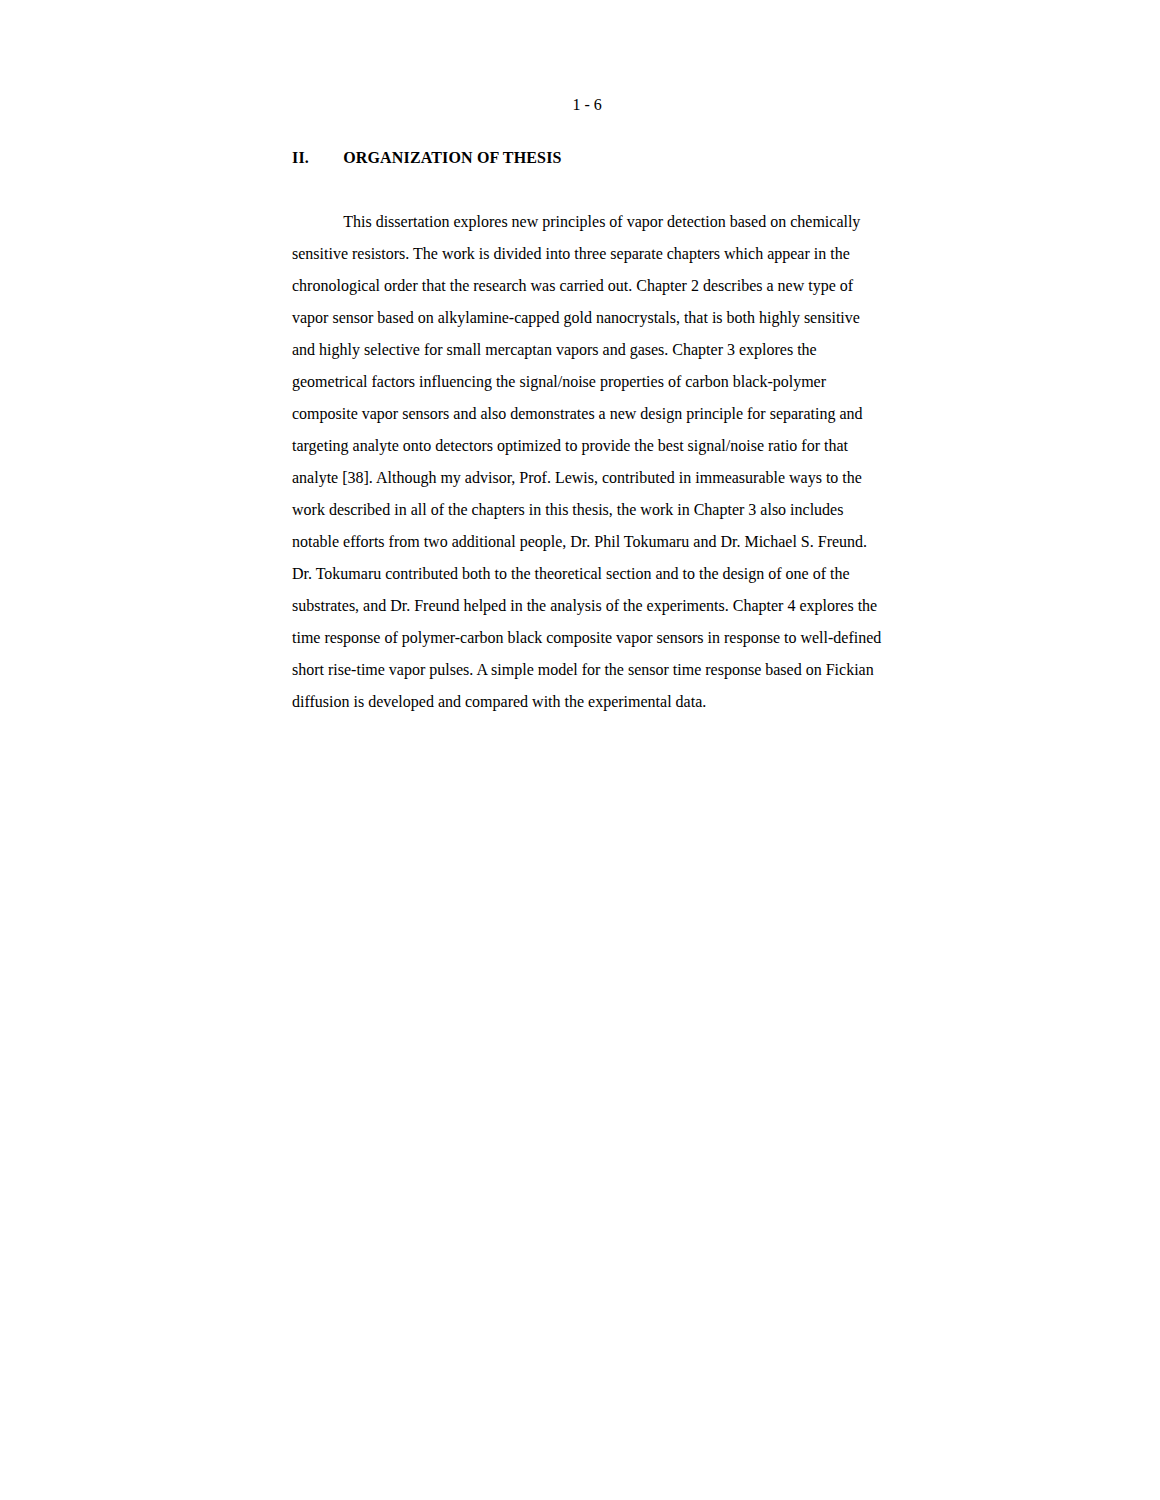1 - 6
II. ORGANIZATION OF THESIS
This dissertation explores new principles of vapor detection based on chemically sensitive resistors. The work is divided into three separate chapters which appear in the chronological order that the research was carried out. Chapter 2 describes a new type of vapor sensor based on alkylamine-capped gold nanocrystals, that is both highly sensitive and highly selective for small mercaptan vapors and gases. Chapter 3 explores the geometrical factors influencing the signal/noise properties of carbon black-polymer composite vapor sensors and also demonstrates a new design principle for separating and targeting analyte onto detectors optimized to provide the best signal/noise ratio for that analyte [38]. Although my advisor, Prof. Lewis, contributed in immeasurable ways to the work described in all of the chapters in this thesis, the work in Chapter 3 also includes notable efforts from two additional people, Dr. Phil Tokumaru and Dr. Michael S. Freund. Dr. Tokumaru contributed both to the theoretical section and to the design of one of the substrates, and Dr. Freund helped in the analysis of the experiments. Chapter 4 explores the time response of polymer-carbon black composite vapor sensors in response to well-defined short rise-time vapor pulses. A simple model for the sensor time response based on Fickian diffusion is developed and compared with the experimental data.